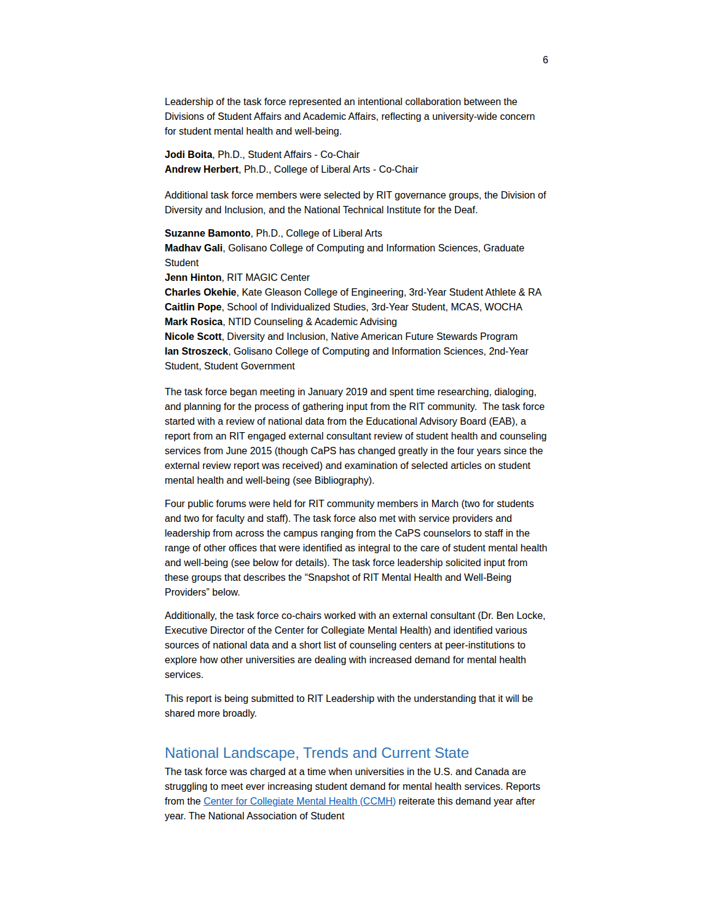6
Leadership of the task force represented an intentional collaboration between the Divisions of Student Affairs and Academic Affairs, reflecting a university-wide concern for student mental health and well-being.
Jodi Boita, Ph.D., Student Affairs - Co-Chair
Andrew Herbert, Ph.D., College of Liberal Arts - Co-Chair
Additional task force members were selected by RIT governance groups, the Division of Diversity and Inclusion, and the National Technical Institute for the Deaf.
Suzanne Bamonto, Ph.D., College of Liberal Arts
Madhav Gali, Golisano College of Computing and Information Sciences, Graduate Student
Jenn Hinton, RIT MAGIC Center
Charles Okehie, Kate Gleason College of Engineering, 3rd-Year Student Athlete & RA
Caitlin Pope, School of Individualized Studies, 3rd-Year Student, MCAS, WOCHA
Mark Rosica, NTID Counseling & Academic Advising
Nicole Scott, Diversity and Inclusion, Native American Future Stewards Program
Ian Stroszeck, Golisano College of Computing and Information Sciences, 2nd-Year Student, Student Government
The task force began meeting in January 2019 and spent time researching, dialoging, and planning for the process of gathering input from the RIT community. The task force started with a review of national data from the Educational Advisory Board (EAB), a report from an RIT engaged external consultant review of student health and counseling services from June 2015 (though CaPS has changed greatly in the four years since the external review report was received) and examination of selected articles on student mental health and well-being (see Bibliography).
Four public forums were held for RIT community members in March (two for students and two for faculty and staff). The task force also met with service providers and leadership from across the campus ranging from the CaPS counselors to staff in the range of other offices that were identified as integral to the care of student mental health and well-being (see below for details). The task force leadership solicited input from these groups that describes the “Snapshot of RIT Mental Health and Well-Being Providers” below.
Additionally, the task force co-chairs worked with an external consultant (Dr. Ben Locke, Executive Director of the Center for Collegiate Mental Health) and identified various sources of national data and a short list of counseling centers at peer-institutions to explore how other universities are dealing with increased demand for mental health services.
This report is being submitted to RIT Leadership with the understanding that it will be shared more broadly.
National Landscape, Trends and Current State
The task force was charged at a time when universities in the U.S. and Canada are struggling to meet ever increasing student demand for mental health services. Reports from the Center for Collegiate Mental Health (CCMH) reiterate this demand year after year. The National Association of Student